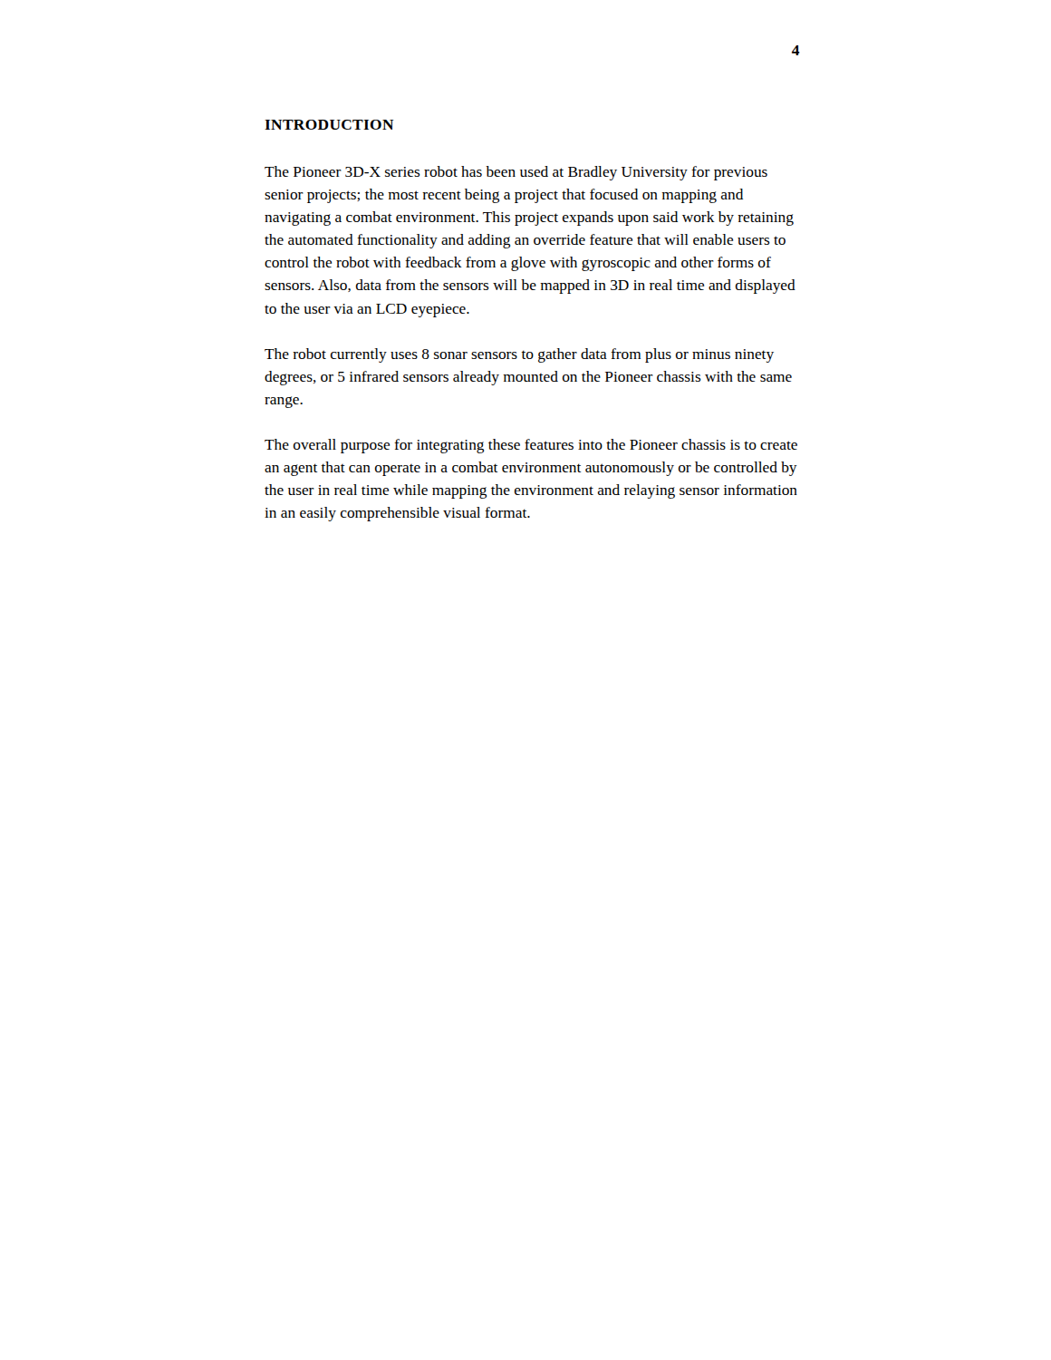4
INTRODUCTION
The Pioneer 3D-X series robot has been used at Bradley University for previous senior projects; the most recent being a project that focused on mapping and navigating a combat environment. This project expands upon said work by retaining the automated functionality and adding an override feature that will enable users to control the robot with feedback from a glove with gyroscopic and other forms of sensors. Also, data from the sensors will be mapped in 3D in real time and displayed to the user via an LCD eyepiece.
The robot currently uses 8 sonar sensors to gather data from plus or minus ninety degrees, or 5 infrared sensors already mounted on the Pioneer chassis with the same range.
The overall purpose for integrating these features into the Pioneer chassis is to create an agent that can operate in a combat environment autonomously or be controlled by the user in real time while mapping the environment and relaying sensor information in an easily comprehensible visual format.